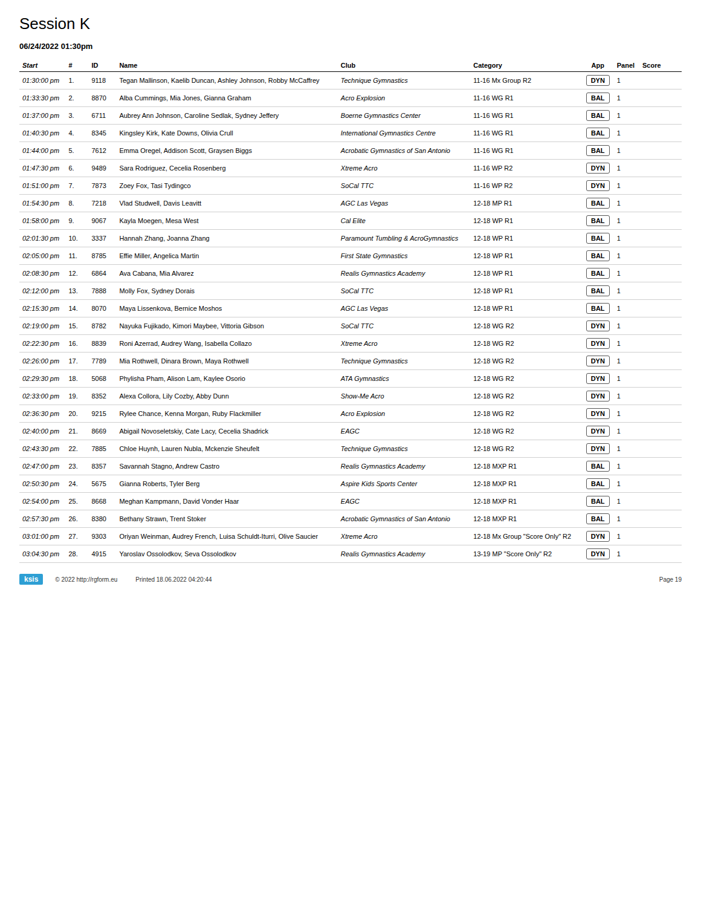Session K
06/24/2022 01:30pm
| Start | # | ID | Name | Club | Category | App | Panel | Score |
| --- | --- | --- | --- | --- | --- | --- | --- | --- |
| 01:30:00 pm | 1. | 9118 | Tegan Mallinson, Kaelib Duncan, Ashley Johnson, Robby McCaffrey | Technique Gymnastics | 11-16 Mx Group R2 | DYN | 1 | |
| 01:33:30 pm | 2. | 8870 | Alba Cummings, Mia Jones, Gianna Graham | Acro Explosion | 11-16 WG R1 | BAL | 1 | |
| 01:37:00 pm | 3. | 6711 | Aubrey Ann Johnson, Caroline Sedlak, Sydney Jeffery | Boerne Gymnastics Center | 11-16 WG R1 | BAL | 1 | |
| 01:40:30 pm | 4. | 8345 | Kingsley Kirk, Kate Downs, Olivia Crull | International Gymnastics Centre | 11-16 WG R1 | BAL | 1 | |
| 01:44:00 pm | 5. | 7612 | Emma Oregel, Addison Scott, Graysen Biggs | Acrobatic Gymnastics of San Antonio | 11-16 WG R1 | BAL | 1 | |
| 01:47:30 pm | 6. | 9489 | Sara Rodriguez, Cecelia Rosenberg | Xtreme Acro | 11-16 WP R2 | DYN | 1 | |
| 01:51:00 pm | 7. | 7873 | Zoey Fox, Tasi Tydingco | SoCal TTC | 11-16 WP R2 | DYN | 1 | |
| 01:54:30 pm | 8. | 7218 | Vlad Studwell, Davis Leavitt | AGC Las Vegas | 12-18 MP R1 | BAL | 1 | |
| 01:58:00 pm | 9. | 9067 | Kayla Moegen, Mesa West | Cal Elite | 12-18 WP R1 | BAL | 1 | |
| 02:01:30 pm | 10. | 3337 | Hannah Zhang, Joanna Zhang | Paramount Tumbling & AcroGymnastics | 12-18 WP R1 | BAL | 1 | |
| 02:05:00 pm | 11. | 8785 | Effie Miller, Angelica Martin | First State Gymnastics | 12-18 WP R1 | BAL | 1 | |
| 02:08:30 pm | 12. | 6864 | Ava Cabana, Mia Alvarez | Realis Gymnastics Academy | 12-18 WP R1 | BAL | 1 | |
| 02:12:00 pm | 13. | 7888 | Molly Fox, Sydney Dorais | SoCal TTC | 12-18 WP R1 | BAL | 1 | |
| 02:15:30 pm | 14. | 8070 | Maya Lissenkova, Bernice Moshos | AGC Las Vegas | 12-18 WP R1 | BAL | 1 | |
| 02:19:00 pm | 15. | 8782 | Nayuka Fujikado, Kimori Maybee, Vittoria Gibson | SoCal TTC | 12-18 WG R2 | DYN | 1 | |
| 02:22:30 pm | 16. | 8839 | Roni Azerrad, Audrey Wang, Isabella Collazo | Xtreme Acro | 12-18 WG R2 | DYN | 1 | |
| 02:26:00 pm | 17. | 7789 | Mia Rothwell, Dinara Brown, Maya Rothwell | Technique Gymnastics | 12-18 WG R2 | DYN | 1 | |
| 02:29:30 pm | 18. | 5068 | Phylisha Pham, Alison Lam, Kaylee Osorio | ATA Gymnastics | 12-18 WG R2 | DYN | 1 | |
| 02:33:00 pm | 19. | 8352 | Alexa Collora, Lily Cozby, Abby Dunn | Show-Me Acro | 12-18 WG R2 | DYN | 1 | |
| 02:36:30 pm | 20. | 9215 | Rylee Chance, Kenna Morgan, Ruby Flackmiller | Acro Explosion | 12-18 WG R2 | DYN | 1 | |
| 02:40:00 pm | 21. | 8669 | Abigail Novoseletskiy, Cate Lacy, Cecelia Shadrick | EAGC | 12-18 WG R2 | DYN | 1 | |
| 02:43:30 pm | 22. | 7885 | Chloe Huynh, Lauren Nubla, Mckenzie Sheufelt | Technique Gymnastics | 12-18 WG R2 | DYN | 1 | |
| 02:47:00 pm | 23. | 8357 | Savannah Stagno, Andrew Castro | Realis Gymnastics Academy | 12-18 MXP R1 | BAL | 1 | |
| 02:50:30 pm | 24. | 5675 | Gianna Roberts, Tyler Berg | Aspire Kids Sports Center | 12-18 MXP R1 | BAL | 1 | |
| 02:54:00 pm | 25. | 8668 | Meghan Kampmann, David Vonder Haar | EAGC | 12-18 MXP R1 | BAL | 1 | |
| 02:57:30 pm | 26. | 8380 | Bethany Strawn, Trent Stoker | Acrobatic Gymnastics of San Antonio | 12-18 MXP R1 | BAL | 1 | |
| 03:01:00 pm | 27. | 9303 | Oriyan Weinman, Audrey French, Luisa Schuldt-Iturri, Olive Saucier | Xtreme Acro | 12-18 Mx Group "Score Only" R2 | DYN | 1 | |
| 03:04:30 pm | 28. | 4915 | Yaroslav Ossolodkov, Seva Ossolodkov | Realis Gymnastics Academy | 13-19 MP "Score Only" R2 | DYN | 1 | |
ksis © 2022 http://rgform.eu Printed 18.06.2022 04:20:44
Page 19